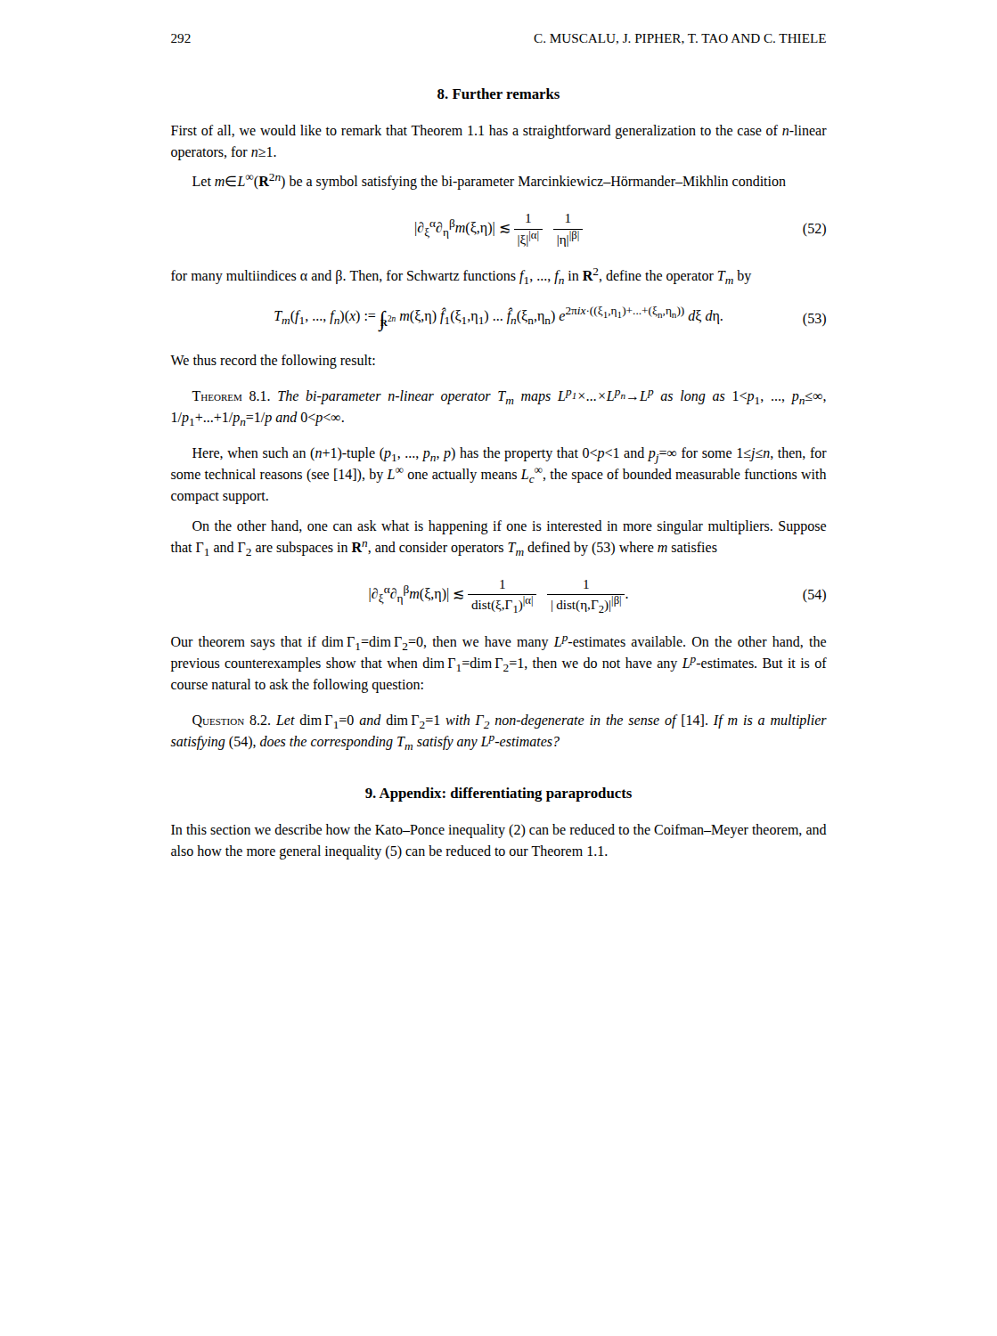292 C. MUSCALU, J. PIPHER, T. TAO AND C. THIELE
8. Further remarks
First of all, we would like to remark that Theorem 1.1 has a straightforward generalization to the case of n-linear operators, for n≥1.
Let m∈L∞(R2n) be a symbol satisfying the bi-parameter Marcinkiewicz–Hörmander–Mikhlin condition
|∂ξα∂ηβm(ξ,η)| ≲ 1|ξ||α| 1|η||β| (52)
for many multiindices α and β. Then, for Schwartz functions f1, ..., fn in R2, define the operator Tm by
Tm(f1, ..., fn)(x) := ∫R2n m(ξ,η) f̂1(ξ1,η1) ... f̂n(ξn,ηn) e2πix·((ξ1,η1)+...+(ξn,ηn)) dξ dη. (53)
We thus record the following result:
Theorem 8.1. The bi-parameter n-linear operator Tm maps Lp1×...×Lpn→Lp as long as 1<p1, ..., pn≤∞, 1/p1+...+1/pn=1/p and 0<p<∞.
Here, when such an (n+1)-tuple (p1, ..., pn, p) has the property that 0<p<1 and pj=∞ for some 1≤j≤n, then, for some technical reasons (see [14]), by L∞ one actually means Lc∞, the space of bounded measurable functions with compact support.
On the other hand, one can ask what is happening if one is interested in more singular multipliers. Suppose that Γ1 and Γ2 are subspaces in Rn, and consider operators Tm defined by (53) where m satisfies
|∂ξα∂ηβm(ξ,η)| ≲ 1 dist(ξ,Γ1)|α| 1| dist(η,Γ2)||β|. (54)
Our theorem says that if dim Γ1=dim Γ2=0, then we have many Lp-estimates available. On the other hand, the previous counterexamples show that when dim Γ1=dim Γ2=1, then we do not have any Lp-estimates. But it is of course natural to ask the following question:
Question 8.2. Let dim Γ1=0 and dim Γ2=1 with Γ2 non-degenerate in the sense of [14]. If m is a multiplier satisfying (54), does the corresponding Tm satisfy any Lp-estimates?
9. Appendix: differentiating paraproducts
In this section we describe how the Kato–Ponce inequality (2) can be reduced to the Coifman–Meyer theorem, and also how the more general inequality (5) can be reduced to our Theorem 1.1.